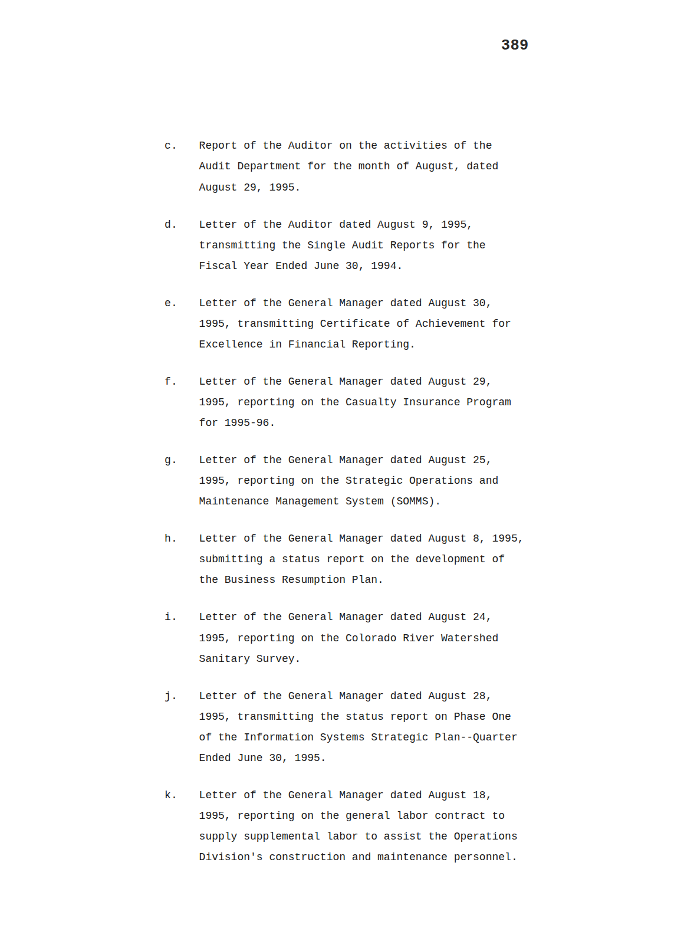389
c. Report of the Auditor on the activities of the Audit Department for the month of August, dated August 29, 1995.
d. Letter of the Auditor dated August 9, 1995, transmitting the Single Audit Reports for the Fiscal Year Ended June 30, 1994.
e. Letter of the General Manager dated August 30, 1995, transmitting Certificate of Achievement for Excellence in Financial Reporting.
f. Letter of the General Manager dated August 29, 1995, reporting on the Casualty Insurance Program for 1995-96.
g. Letter of the General Manager dated August 25, 1995, reporting on the Strategic Operations and Maintenance Management System (SOMMS).
h. Letter of the General Manager dated August 8, 1995, submitting a status report on the development of the Business Resumption Plan.
i. Letter of the General Manager dated August 24, 1995, reporting on the Colorado River Watershed Sanitary Survey.
j. Letter of the General Manager dated August 28, 1995, transmitting the status report on Phase One of the Information Systems Strategic Plan--Quarter Ended June 30, 1995.
k. Letter of the General Manager dated August 18, 1995, reporting on the general labor contract to supply supplemental labor to assist the Operations Division's construction and maintenance personnel.